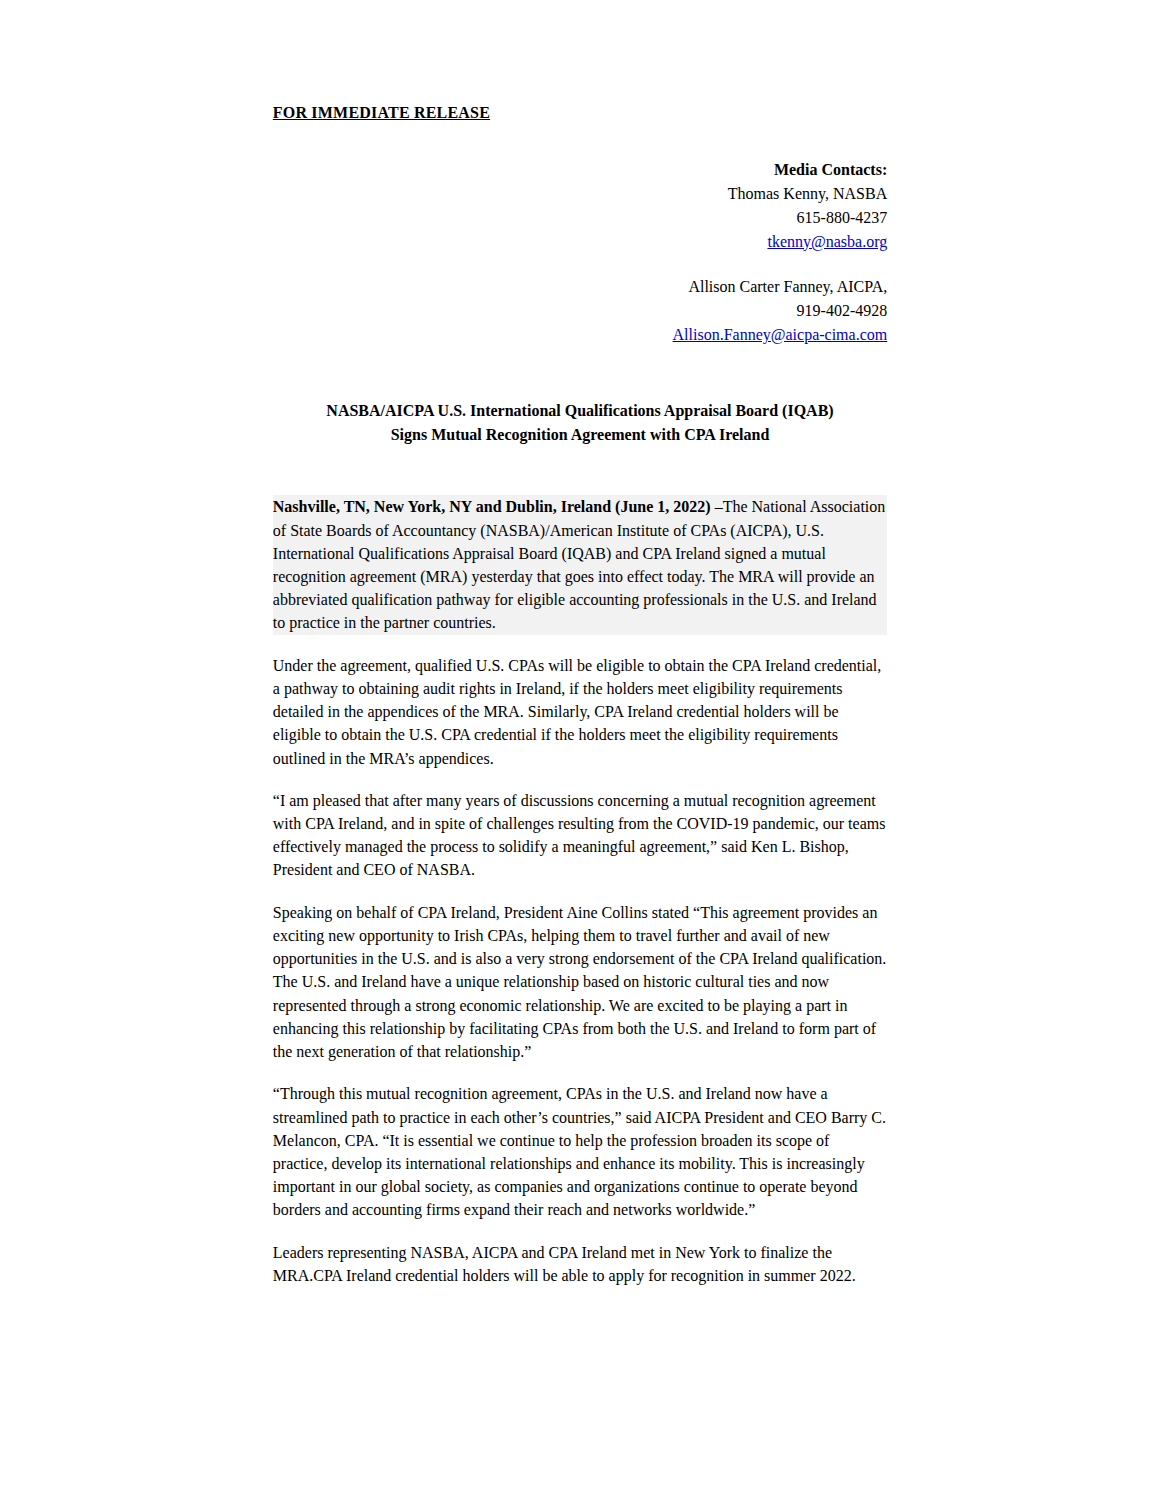FOR IMMEDIATE RELEASE
Media Contacts:
Thomas Kenny, NASBA
615-880-4237
tkenny@nasba.org
Allison Carter Fanney, AICPA,
919-402-4928
Allison.Fanney@aicpa-cima.com
NASBA/AICPA U.S. International Qualifications Appraisal Board (IQAB)
Signs Mutual Recognition Agreement with CPA Ireland
Nashville, TN, New York, NY and Dublin, Ireland (June 1, 2022) –The National Association of State Boards of Accountancy (NASBA)/American Institute of CPAs (AICPA), U.S. International Qualifications Appraisal Board (IQAB) and CPA Ireland signed a mutual recognition agreement (MRA) yesterday that goes into effect today. The MRA will provide an abbreviated qualification pathway for eligible accounting professionals in the U.S. and Ireland to practice in the partner countries.
Under the agreement, qualified U.S. CPAs will be eligible to obtain the CPA Ireland credential, a pathway to obtaining audit rights in Ireland, if the holders meet eligibility requirements detailed in the appendices of the MRA. Similarly, CPA Ireland credential holders will be eligible to obtain the U.S. CPA credential if the holders meet the eligibility requirements outlined in the MRA’s appendices.
“I am pleased that after many years of discussions concerning a mutual recognition agreement with CPA Ireland, and in spite of challenges resulting from the COVID-19 pandemic, our teams effectively managed the process to solidify a meaningful agreement,” said Ken L. Bishop, President and CEO of NASBA.
Speaking on behalf of CPA Ireland, President Aine Collins stated “This agreement provides an exciting new opportunity to Irish CPAs, helping them to travel further and avail of new opportunities in the U.S. and is also a very strong endorsement of the CPA Ireland qualification. The U.S. and Ireland have a unique relationship based on historic cultural ties and now represented through a strong economic relationship. We are excited to be playing a part in enhancing this relationship by facilitating CPAs from both the U.S. and Ireland to form part of the next generation of that relationship.”
“Through this mutual recognition agreement, CPAs in the U.S. and Ireland now have a streamlined path to practice in each other’s countries,” said AICPA President and CEO Barry C. Melancon, CPA. “It is essential we continue to help the profession broaden its scope of practice, develop its international relationships and enhance its mobility. This is increasingly important in our global society, as companies and organizations continue to operate beyond borders and accounting firms expand their reach and networks worldwide.”
Leaders representing NASBA, AICPA and CPA Ireland met in New York to finalize the MRA.CPA Ireland credential holders will be able to apply for recognition in summer 2022.